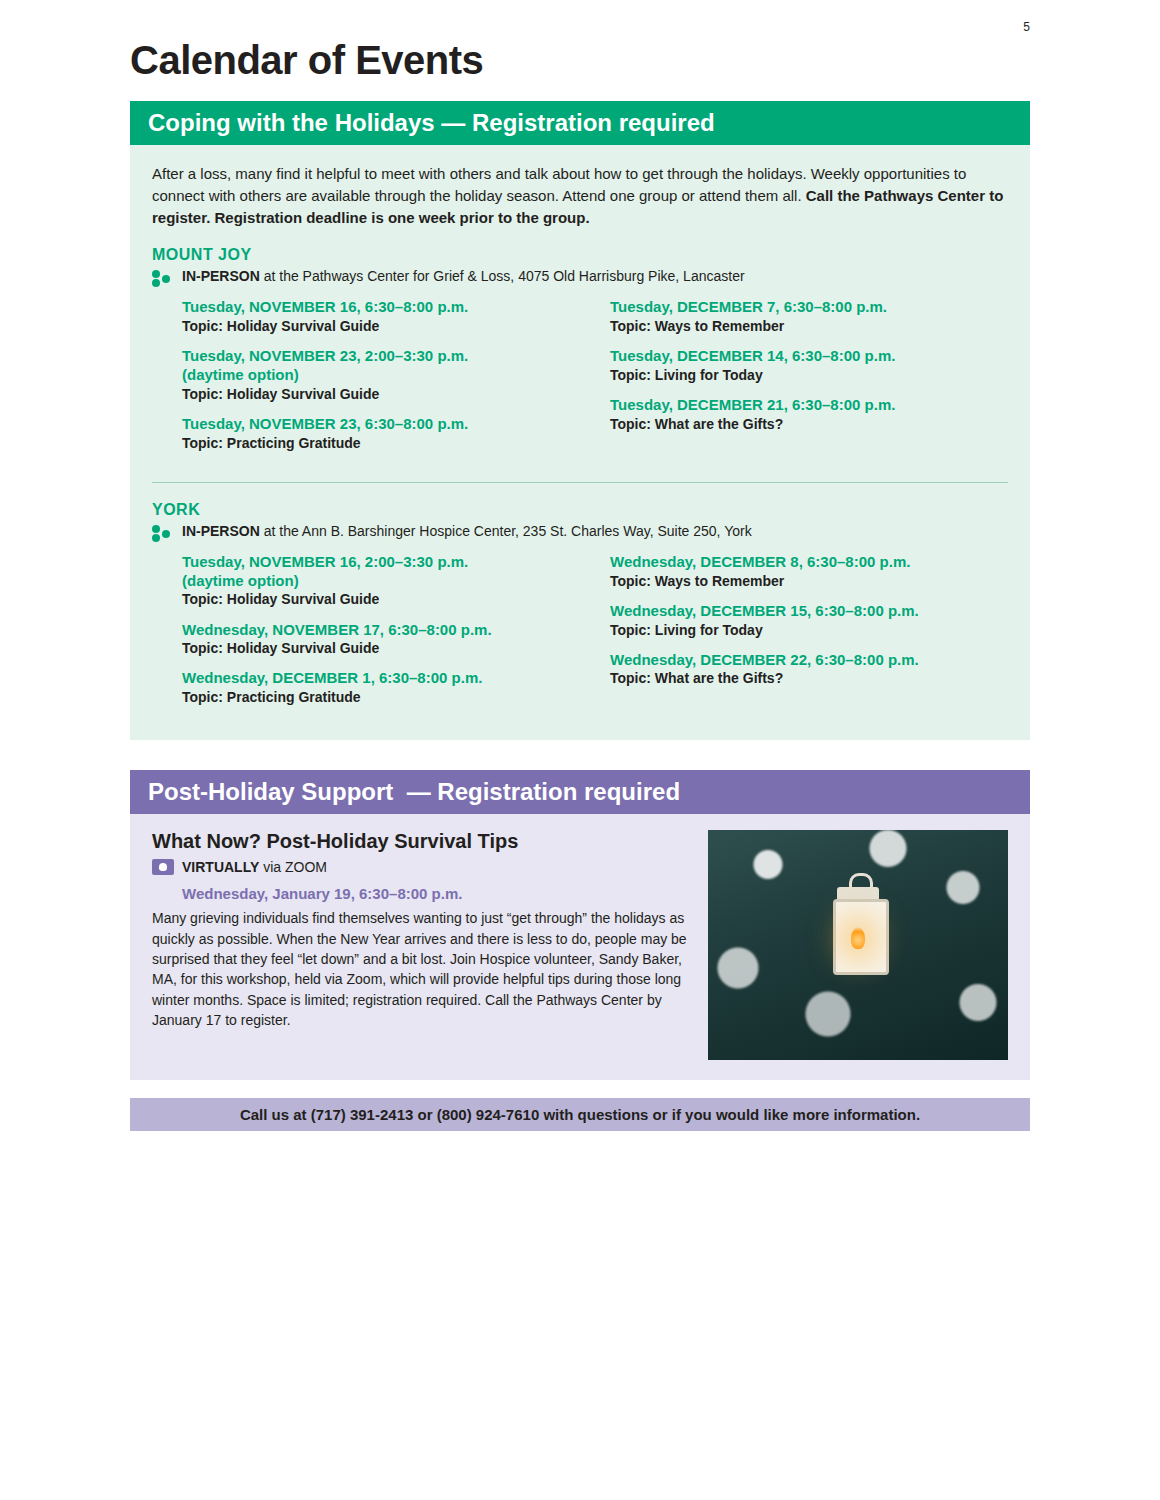5
Calendar of Events
Coping with the Holidays — Registration required
After a loss, many find it helpful to meet with others and talk about how to get through the holidays. Weekly opportunities to connect with others are available through the holiday season. Attend one group or attend them all. Call the Pathways Center to register. Registration deadline is one week prior to the group.
MOUNT JOY
IN-PERSON at the Pathways Center for Grief & Loss, 4075 Old Harrisburg Pike, Lancaster
Tuesday, NOVEMBER 16, 6:30–8:00 p.m.
Topic: Holiday Survival Guide
Tuesday, NOVEMBER 23, 2:00–3:30 p.m.
(daytime option)
Topic: Holiday Survival Guide
Tuesday, NOVEMBER 23, 6:30–8:00 p.m.
Topic: Practicing Gratitude
Tuesday, DECEMBER 7, 6:30–8:00 p.m.
Topic: Ways to Remember
Tuesday, DECEMBER 14, 6:30–8:00 p.m.
Topic: Living for Today
Tuesday, DECEMBER 21, 6:30–8:00 p.m.
Topic: What are the Gifts?
YORK
IN-PERSON at the Ann B. Barshinger Hospice Center, 235 St. Charles Way, Suite 250, York
Tuesday, NOVEMBER 16, 2:00–3:30 p.m.
(daytime option)
Topic: Holiday Survival Guide
Wednesday, NOVEMBER 17, 6:30–8:00 p.m.
Topic: Holiday Survival Guide
Wednesday, DECEMBER 1, 6:30–8:00 p.m.
Topic: Practicing Gratitude
Wednesday, DECEMBER 8, 6:30–8:00 p.m.
Topic: Ways to Remember
Wednesday, DECEMBER 15, 6:30–8:00 p.m.
Topic: Living for Today
Wednesday, DECEMBER 22, 6:30–8:00 p.m.
Topic: What are the Gifts?
Post-Holiday Support — Registration required
What Now? Post-Holiday Survival Tips
VIRTUALLY via ZOOM
Wednesday, January 19, 6:30–8:00 p.m.
Many grieving individuals find themselves wanting to just “get through” the holidays as quickly as possible. When the New Year arrives and there is less to do, people may be surprised that they feel “let down” and a bit lost. Join Hospice volunteer, Sandy Baker, MA, for this workshop, held via Zoom, which will provide helpful tips during those long winter months. Space is limited; registration required. Call the Pathways Center by January 17 to register.
Call us at (717) 391-2413 or (800) 924-7610 with questions or if you would like more information.